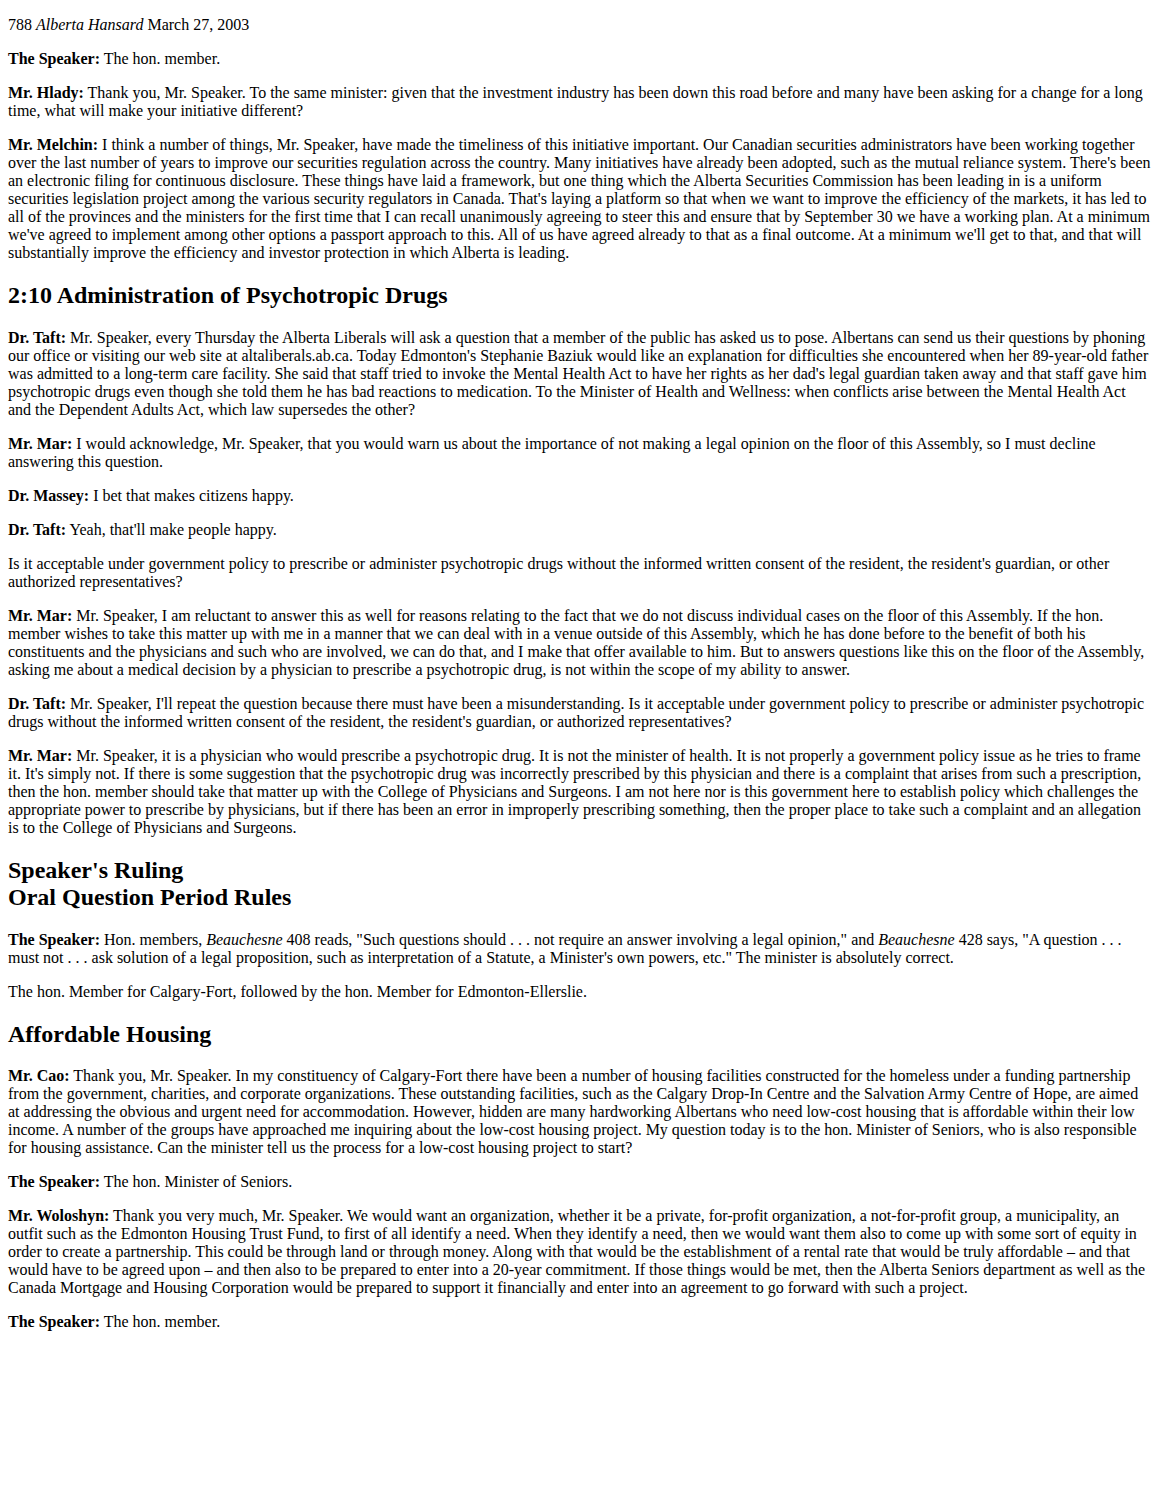788 Alberta Hansard March 27, 2003
The Speaker: The hon. member.
Mr. Hlady: Thank you, Mr. Speaker. To the same minister: given that the investment industry has been down this road before and many have been asking for a change for a long time, what will make your initiative different?
Mr. Melchin: I think a number of things, Mr. Speaker, have made the timeliness of this initiative important. Our Canadian securities administrators have been working together over the last number of years to improve our securities regulation across the country. Many initiatives have already been adopted, such as the mutual reliance system. There's been an electronic filing for continuous disclosure. These things have laid a framework, but one thing which the Alberta Securities Commission has been leading in is a uniform securities legislation project among the various security regulators in Canada. That's laying a platform so that when we want to improve the efficiency of the markets, it has led to all of the provinces and the ministers for the first time that I can recall unanimously agreeing to steer this and ensure that by September 30 we have a working plan. At a minimum we've agreed to implement among other options a passport approach to this. All of us have agreed already to that as a final outcome. At a minimum we'll get to that, and that will substantially improve the efficiency and investor protection in which Alberta is leading.
2:10 Administration of Psychotropic Drugs
Dr. Taft: Mr. Speaker, every Thursday the Alberta Liberals will ask a question that a member of the public has asked us to pose. Albertans can send us their questions by phoning our office or visiting our web site at altaliberals.ab.ca. Today Edmonton's Stephanie Baziuk would like an explanation for difficulties she encountered when her 89-year-old father was admitted to a long-term care facility. She said that staff tried to invoke the Mental Health Act to have her rights as her dad's legal guardian taken away and that staff gave him psychotropic drugs even though she told them he has bad reactions to medication. To the Minister of Health and Wellness: when conflicts arise between the Mental Health Act and the Dependent Adults Act, which law supersedes the other?
Mr. Mar: I would acknowledge, Mr. Speaker, that you would warn us about the importance of not making a legal opinion on the floor of this Assembly, so I must decline answering this question.
Dr. Massey: I bet that makes citizens happy.
Dr. Taft: Yeah, that'll make people happy.
Is it acceptable under government policy to prescribe or administer psychotropic drugs without the informed written consent of the resident, the resident's guardian, or other authorized representatives?
Mr. Mar: Mr. Speaker, I am reluctant to answer this as well for reasons relating to the fact that we do not discuss individual cases on the floor of this Assembly. If the hon. member wishes to take this matter up with me in a manner that we can deal with in a venue outside of this Assembly, which he has done before to the benefit of both his constituents and the physicians and such who are involved, we can do that, and I make that offer available to him. But to answers questions like this on the floor of the Assembly, asking me about a medical decision by a physician to prescribe a psychotropic drug, is not within the scope of my ability to answer.
Dr. Taft: Mr. Speaker, I'll repeat the question because there must have been a misunderstanding. Is it acceptable under government policy to prescribe or administer psychotropic drugs without the informed written consent of the resident, the resident's guardian, or authorized representatives?
Mr. Mar: Mr. Speaker, it is a physician who would prescribe a psychotropic drug. It is not the minister of health. It is not properly a government policy issue as he tries to frame it. It's simply not. If there is some suggestion that the psychotropic drug was incorrectly prescribed by this physician and there is a complaint that arises from such a prescription, then the hon. member should take that matter up with the College of Physicians and Surgeons. I am not here nor is this government here to establish policy which challenges the appropriate power to prescribe by physicians, but if there has been an error in improperly prescribing something, then the proper place to take such a complaint and an allegation is to the College of Physicians and Surgeons.
Speaker's Ruling
Oral Question Period Rules
The Speaker: Hon. members, Beauchesne 408 reads, "Such questions should . . . not require an answer involving a legal opinion," and Beauchesne 428 says, "A question . . . must not . . . ask solution of a legal proposition, such as interpretation of a Statute, a Minister's own powers, etc." The minister is absolutely correct.
The hon. Member for Calgary-Fort, followed by the hon. Member for Edmonton-Ellerslie.
Affordable Housing
Mr. Cao: Thank you, Mr. Speaker. In my constituency of Calgary-Fort there have been a number of housing facilities constructed for the homeless under a funding partnership from the government, charities, and corporate organizations. These outstanding facilities, such as the Calgary Drop-In Centre and the Salvation Army Centre of Hope, are aimed at addressing the obvious and urgent need for accommodation. However, hidden are many hardworking Albertans who need low-cost housing that is affordable within their low income. A number of the groups have approached me inquiring about the low-cost housing project. My question today is to the hon. Minister of Seniors, who is also responsible for housing assistance. Can the minister tell us the process for a low-cost housing project to start?
The Speaker: The hon. Minister of Seniors.
Mr. Woloshyn: Thank you very much, Mr. Speaker. We would want an organization, whether it be a private, for-profit organization, a not-for-profit group, a municipality, an outfit such as the Edmonton Housing Trust Fund, to first of all identify a need. When they identify a need, then we would want them also to come up with some sort of equity in order to create a partnership. This could be through land or through money. Along with that would be the establishment of a rental rate that would be truly affordable – and that would have to be agreed upon – and then also to be prepared to enter into a 20-year commitment. If those things would be met, then the Alberta Seniors department as well as the Canada Mortgage and Housing Corporation would be prepared to support it financially and enter into an agreement to go forward with such a project.
The Speaker: The hon. member.